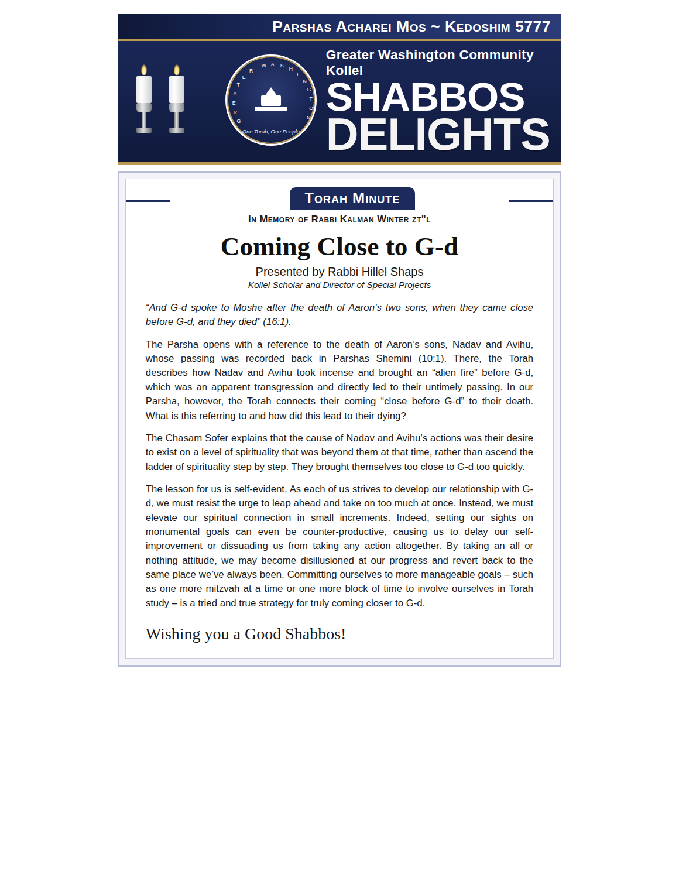Parshas Acharei Mos ~ Kedoshim 5777
G R E A T E R W A S H I N G T O N
One Torah, One People
Greater Washington Community Kollel
Shabbos Delights
Torah Minute
In Memory of Rabbi Kalman Winter zt"l
Coming Close to G-d
Presented by Rabbi Hillel Shaps
Kollel Scholar and Director of Special Projects
“And G-d spoke to Moshe after the death of Aaron’s two sons, when they came close before G-d, and they died” (16:1).
The Parsha opens with a reference to the death of Aaron’s sons, Nadav and Avihu, whose passing was recorded back in Parshas Shemini (10:1). There, the Torah describes how Nadav and Avihu took incense and brought an “alien fire” before G-d, which was an apparent transgression and directly led to their untimely passing. In our Parsha, however, the Torah connects their coming “close before G-d” to their death. What is this referring to and how did this lead to their dying?
The Chasam Sofer explains that the cause of Nadav and Avihu’s actions was their desire to exist on a level of spirituality that was beyond them at that time, rather than ascend the ladder of spirituality step by step. They brought themselves too close to G-d too quickly.
The lesson for us is self-evident. As each of us strives to develop our relationship with G-d, we must resist the urge to leap ahead and take on too much at once. Instead, we must elevate our spiritual connection in small increments. Indeed, setting our sights on monumental goals can even be counter-productive, causing us to delay our self-improvement or dissuading us from taking any action altogether. By taking an all or nothing attitude, we may become disillusioned at our progress and revert back to the same place we’ve always been. Committing ourselves to more manageable goals – such as one more mitzvah at a time or one more block of time to involve ourselves in Torah study – is a tried and true strategy for truly coming closer to G-d.
Wishing you a Good Shabbos!